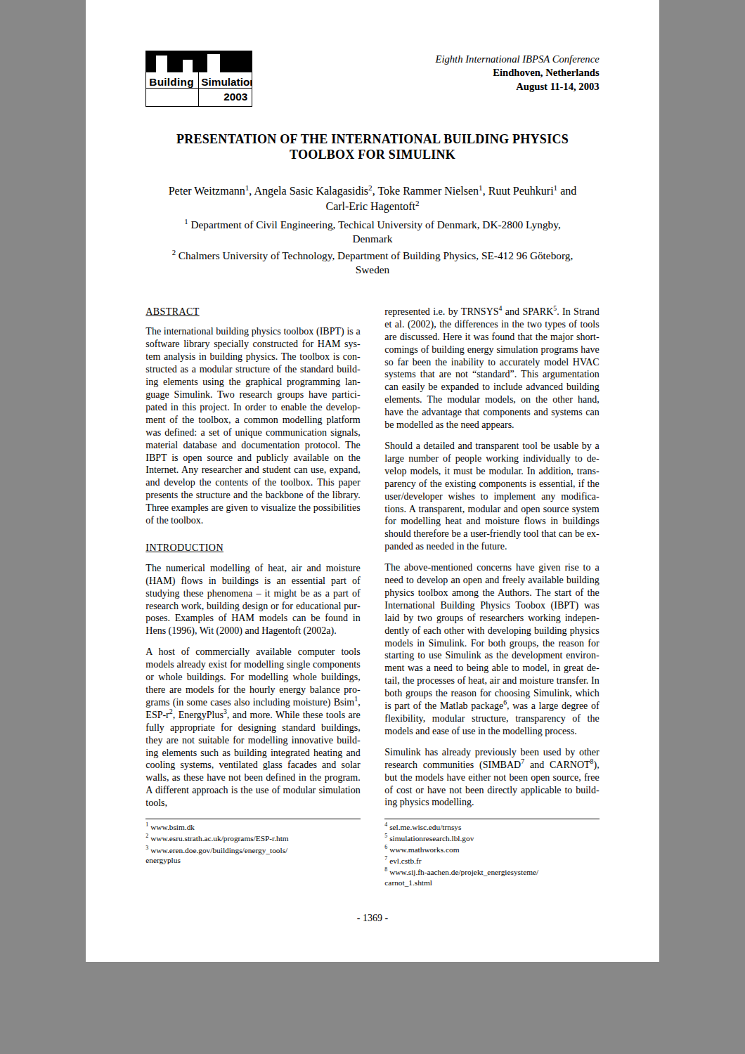Building
2003
Simulation
Eighth International IBPSA Conference
Eindhoven, Netherlands
August 11-14, 2003
PRESENTATION OF THE INTERNATIONAL BUILDING PHYSICS
TOOLBOX FOR SIMULINK
Peter Weitzmann1, Angela Sasic Kalagasidis2, Toke Rammer Nielsen1, Ruut Peuhkuri1 and
Carl-Eric Hagentoft2
1 Department of Civil Engineering, Techical University of Denmark, DK-2800 Lyngby,
Denmark
2 Chalmers University of Technology, Department of Building Physics, SE-412 96 Göteborg,
Sweden
ABSTRACT
The international building physics toolbox (IBPT) is a software library specially constructed for HAM system analysis in building physics. The toolbox is constructed as a modular structure of the standard building elements using the graphical programming language Simulink. Two research groups have participated in this project. In order to enable the development of the toolbox, a common modelling platform was defined: a set of unique communication signals, material database and documentation protocol. The IBPT is open source and publicly available on the Internet. Any researcher and student can use, expand, and develop the contents of the toolbox. This paper presents the structure and the backbone of the library. Three examples are given to visualize the possibilities of the toolbox.
INTRODUCTION
The numerical modelling of heat, air and moisture (HAM) flows in buildings is an essential part of studying these phenomena – it might be as a part of research work, building design or for educational purposes. Examples of HAM models can be found in Hens (1996), Wit (2000) and Hagentoft (2002a).
A host of commercially available computer tools models already exist for modelling single components or whole buildings. For modelling whole buildings, there are models for the hourly energy balance programs (in some cases also including moisture) Bsim1, ESP-r2, EnergyPlus3, and more. While these tools are fully appropriate for designing standard buildings, they are not suitable for modelling innovative building elements such as building integrated heating and cooling systems, ventilated glass facades and solar walls, as these have not been defined in the program. A different approach is the use of modular simulation tools,
1 www.bsim.dk
2 www.esru.strath.ac.uk/programs/ESP-r.htm
3 www.eren.doe.gov/buildings/energy_tools/
energyplus
represented i.e. by TRNSYS4 and SPARK5. In Strand et al. (2002), the differences in the two types of tools are discussed. Here it was found that the major shortcomings of building energy simulation programs have so far been the inability to accurately model HVAC systems that are not “standard”. This argumentation can easily be expanded to include advanced building elements. The modular models, on the other hand, have the advantage that components and systems can be modelled as the need appears.
Should a detailed and transparent tool be usable by a large number of people working individually to develop models, it must be modular. In addition, transparency of the existing components is essential, if the user/developer wishes to implement any modifications. A transparent, modular and open source system for modelling heat and moisture flows in buildings should therefore be a user-friendly tool that can be expanded as needed in the future.
The above-mentioned concerns have given rise to a need to develop an open and freely available building physics toolbox among the Authors. The start of the International Building Physics Toobox (IBPT) was laid by two groups of researchers working independently of each other with developing building physics models in Simulink. For both groups, the reason for starting to use Simulink as the development environment was a need to being able to model, in great detail, the processes of heat, air and moisture transfer. In both groups the reason for choosing Simulink, which is part of the Matlab package6, was a large degree of flexibility, modular structure, transparency of the models and ease of use in the modelling process.
Simulink has already previously been used by other research communities (SIMBAD7 and CARNOT8), but the models have either not been open source, free of cost or have not been directly applicable to building physics modelling.
4 sel.me.wisc.edu/trnsys
5 simulationresearch.lbl.gov
6 www.mathworks.com
7 evl.cstb.fr
8 www.sij.fh-aachen.de/projekt_energiesysteme/
carnot_1.shtml
- 1369 -